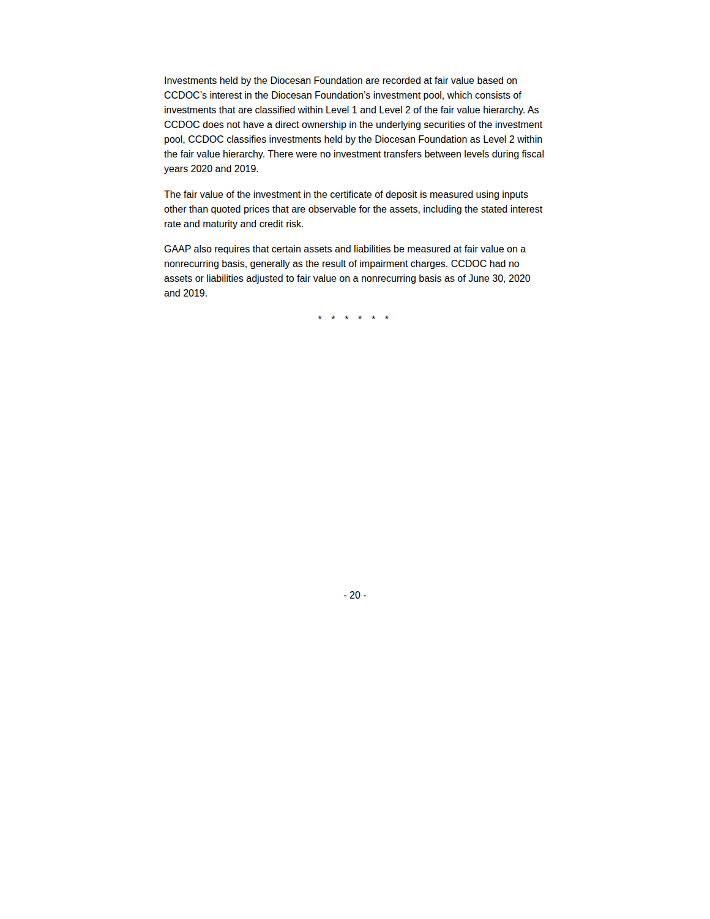Investments held by the Diocesan Foundation are recorded at fair value based on CCDOC’s interest in the Diocesan Foundation’s investment pool, which consists of investments that are classified within Level 1 and Level 2 of the fair value hierarchy. As CCDOC does not have a direct ownership in the underlying securities of the investment pool, CCDOC classifies investments held by the Diocesan Foundation as Level 2 within the fair value hierarchy. There were no investment transfers between levels during fiscal years 2020 and 2019.
The fair value of the investment in the certificate of deposit is measured using inputs other than quoted prices that are observable for the assets, including the stated interest rate and maturity and credit risk.
GAAP also requires that certain assets and liabilities be measured at fair value on a nonrecurring basis, generally as the result of impairment charges. CCDOC had no assets or liabilities adjusted to fair value on a nonrecurring basis as of June 30, 2020 and 2019.
* * * * * *
- 20 -